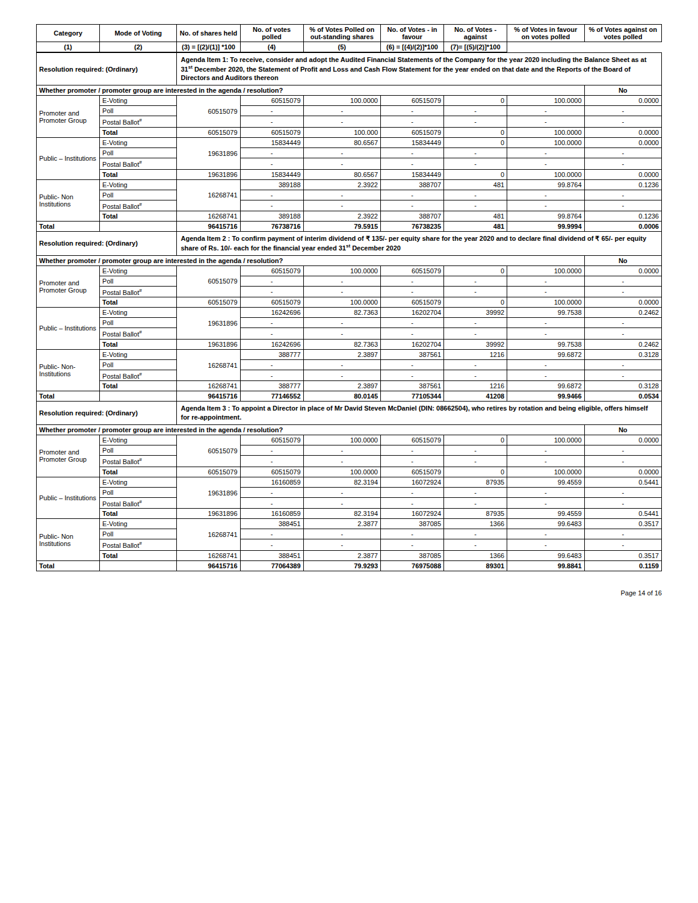| Category | Mode of Voting | No. of shares held | No. of votes polled | % of Votes Polled on out-standing shares | No. of Votes - in favour | No. of Votes - against | % of Votes in favour on votes polled | % of Votes against on votes polled |
| --- | --- | --- | --- | --- | --- | --- | --- | --- |
| (1) | (2) | (3) = [(2)/(1)] *100 | (4) | (5) | (6) = [(4)/(2)]*100 | (7)= [(5)/(2)]*100 |
| Resolution required: (Ordinary) | Agenda Item 1: To receive, consider and adopt the Audited Financial Statements of the Company for the year 2020 including the Balance Sheet as at 31 st December 2020, the Statement of Profit and Loss and Cash Flow Statement for the year ended on that date and the Reports of the Board of Directors and Auditors thereon |
| Whether promoter / promoter group are interested in the agenda / resolution? | No |
| Promoter and Promoter Group | E-Voting | 60515079 | 60515079 | 100.0000 | 60515079 | 0 | 100.0000 | 0.0000 |
| Poll | - | - | - | - | - | - |
| Postal Ballot # | - | - | - | - | - | - |
| Total | 60515079 | 60515079 | 100.000 | 60515079 | 0 | 100.0000 | 0.0000 |
| Public – Institutions | E-Voting | 19631896 | 15834449 | 80.6567 | 15834449 | 0 | 100.0000 | 0.0000 |
| Poll | - | - | - | - | - | - |
| Postal Ballot # | - | - | - | - | - | - |
| Total | 19631896 | 15834449 | 80.6567 | 15834449 | 0 | 100.0000 | 0.0000 |
| Public- Non Institutions | E-Voting | 16268741 | 389188 | 2.3922 | 388707 | 481 | 99.8764 | 0.1236 |
| Poll | - | - | - | - | - | - |
| Postal Ballot # | - | - | - | - | - | - |
| Total | 16268741 | 389188 | 2.3922 | 388707 | 481 | 99.8764 | 0.1236 |
| Total | | 96415716 | 76738716 | 79.5915 | 76738235 | 481 | 99.9994 | 0.0006 |
| Resolution required: (Ordinary) | Agenda Item 2 : To confirm payment of interim dividend of ₹ 135/- per equity share for the year 2020 and to declare final dividend of ₹ 65/- per equity share of Rs. 10/- each for the financial year ended 31 st December 2020 |
| Whether promoter / promoter group are interested in the agenda / resolution? | No |
| Promoter and Promoter Group | E-Voting | 60515079 | 60515079 | 100.0000 | 60515079 | 0 | 100.0000 | 0.0000 |
| Poll | - | - | - | - | - | - |
| Postal Ballot # | - | - | - | - | - | - |
| Total | 60515079 | 60515079 | 100.0000 | 60515079 | 0 | 100.0000 | 0.0000 |
| Public – Institutions | E-Voting | 19631896 | 16242696 | 82.7363 | 16202704 | 39992 | 99.7538 | 0.2462 |
| Poll | - | - | - | - | - | - |
| Postal Ballot # | - | - | - | - | - | - |
| Total | 19631896 | 16242696 | 82.7363 | 16202704 | 39992 | 99.7538 | 0.2462 |
| Public- Non- Institutions | E-Voting | 16268741 | 388777 | 2.3897 | 387561 | 1216 | 99.6872 | 0.3128 |
| Poll | - | - | - | - | - | - |
| Postal Ballot # | - | - | - | - | - | - |
| Total | 16268741 | 388777 | 2.3897 | 387561 | 1216 | 99.6872 | 0.3128 |
| Total | | 96415716 | 77146552 | 80.0145 | 77105344 | 41208 | 99.9466 | 0.0534 |
| Resolution required: (Ordinary) | Agenda Item 3 : To appoint a Director in place of Mr David Steven McDaniel (DIN: 08662504), who retires by rotation and being eligible, offers himself for re-appointment. |
| Whether promoter / promoter group are interested in the agenda / resolution? | No |
| Promoter and Promoter Group | E-Voting | 60515079 | 60515079 | 100.0000 | 60515079 | 0 | 100.0000 | 0.0000 |
| Poll | - | - | - | - | - | - |
| Postal Ballot # | - | - | - | - | - | - |
| Total | 60515079 | 60515079 | 100.0000 | 60515079 | 0 | 100.0000 | 0.0000 |
| Public – Institutions | E-Voting | 19631896 | 16160859 | 82.3194 | 16072924 | 87935 | 99.4559 | 0.5441 |
| Poll | - | - | - | - | - | - |
| Postal Ballot # | - | - | - | - | - | - |
| Total | 19631896 | 16160859 | 82.3194 | 16072924 | 87935 | 99.4559 | 0.5441 |
| Public- Non Institutions | E-Voting | 16268741 | 388451 | 2.3877 | 387085 | 1366 | 99.6483 | 0.3517 |
| Poll | - | - | - | - | - | - |
| Postal Ballot # | - | - | - | - | - | - |
| Total | 16268741 | 388451 | 2.3877 | 387085 | 1366 | 99.6483 | 0.3517 |
| Total | | 96415716 | 77064389 | 79.9293 | 76975088 | 89301 | 99.8841 | 0.1159 |
Page 14 of 16